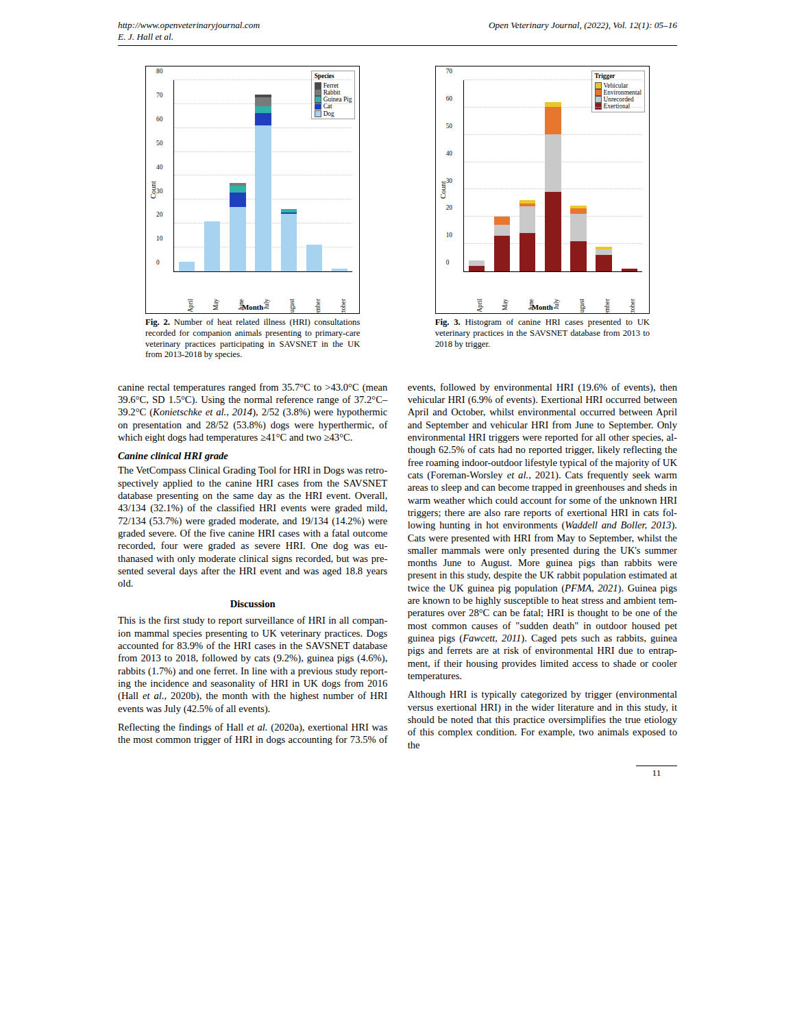http://www.openveterinaryjournal.com
E. J. Hall et al.
Open Veterinary Journal, (2022), Vol. 12(1): 05–16
Species
Ferret
Rabbit
Guinea Pig
Cat
Dog
Count
0
10
20
30
40
50
60
70
80
April
May
June
July
August
September
October
Month
Fig. 2. Number of heat related illness (HRI) consultations recorded for companion animals presenting to primary-care veterinary practices participating in SAVSNET in the UK from 2013-2018 by species.
Trigger
Vehicular
Environmental
Unrecorded
Exertional
Count
0
10
20
30
40
50
60
70
April
May
June
July
August
September
October
Month
Fig. 3. Histogram of canine HRI cases presented to UK veterinary practices in the SAVSNET database from 2013 to 2018 by trigger.
canine rectal temperatures ranged from 35.7°C to >43.0°C (mean 39.6°C, SD 1.5°C). Using the normal reference range of 37.2°C–39.2°C (Konietschke et al., 2014), 2/52 (3.8%) were hypothermic on presentation and 28/52 (53.8%) dogs were hyperthermic, of which eight dogs had temperatures ≥41°C and two ≥43°C.
Canine clinical HRI grade
The VetCompass Clinical Grading Tool for HRI in Dogs was retrospectively applied to the canine HRI cases from the SAVSNET database presenting on the same day as the HRI event. Overall, 43/134 (32.1%) of the classified HRI events were graded mild, 72/134 (53.7%) were graded moderate, and 19/134 (14.2%) were graded severe. Of the five canine HRI cases with a fatal outcome recorded, four were graded as severe HRI. One dog was euthanased with only moderate clinical signs recorded, but was presented several days after the HRI event and was aged 18.8 years old.
Discussion
This is the first study to report surveillance of HRI in all companion mammal species presenting to UK veterinary practices. Dogs accounted for 83.9% of the HRI cases in the SAVSNET database from 2013 to 2018, followed by cats (9.2%), guinea pigs (4.6%), rabbits (1.7%) and one ferret. In line with a previous study reporting the incidence and seasonality of HRI in UK dogs from 2016 (Hall et al., 2020b), the month with the highest number of HRI events was July (42.5% of all events).
Reflecting the findings of Hall et al. (2020a), exertional HRI was the most common trigger of HRI in dogs accounting for 73.5% of events, followed by environmental HRI (19.6% of events), then vehicular HRI (6.9% of events). Exertional HRI occurred between April and October, whilst environmental occurred between April and September and vehicular HRI from June to September. Only environmental HRI triggers were reported for all other species, although 62.5% of cats had no reported trigger, likely reflecting the free roaming indoor-outdoor lifestyle typical of the majority of UK cats (Foreman-Worsley et al., 2021). Cats frequently seek warm areas to sleep and can become trapped in greenhouses and sheds in warm weather which could account for some of the unknown HRI triggers; there are also rare reports of exertional HRI in cats following hunting in hot environments (Waddell and Boller, 2013). Cats were presented with HRI from May to September, whilst the smaller mammals were only presented during the UK's summer months June to August. More guinea pigs than rabbits were present in this study, despite the UK rabbit population estimated at twice the UK guinea pig population (PFMA, 2021). Guinea pigs are known to be highly susceptible to heat stress and ambient temperatures over 28°C can be fatal; HRI is thought to be one of the most common causes of "sudden death" in outdoor housed pet guinea pigs (Fawcett, 2011). Caged pets such as rabbits, guinea pigs and ferrets are at risk of environmental HRI due to entrapment, if their housing provides limited access to shade or cooler temperatures.
Although HRI is typically categorized by trigger (environmental versus exertional HRI) in the wider literature and in this study, it should be noted that this practice oversimplifies the true etiology of this complex condition. For example, two animals exposed to the
11